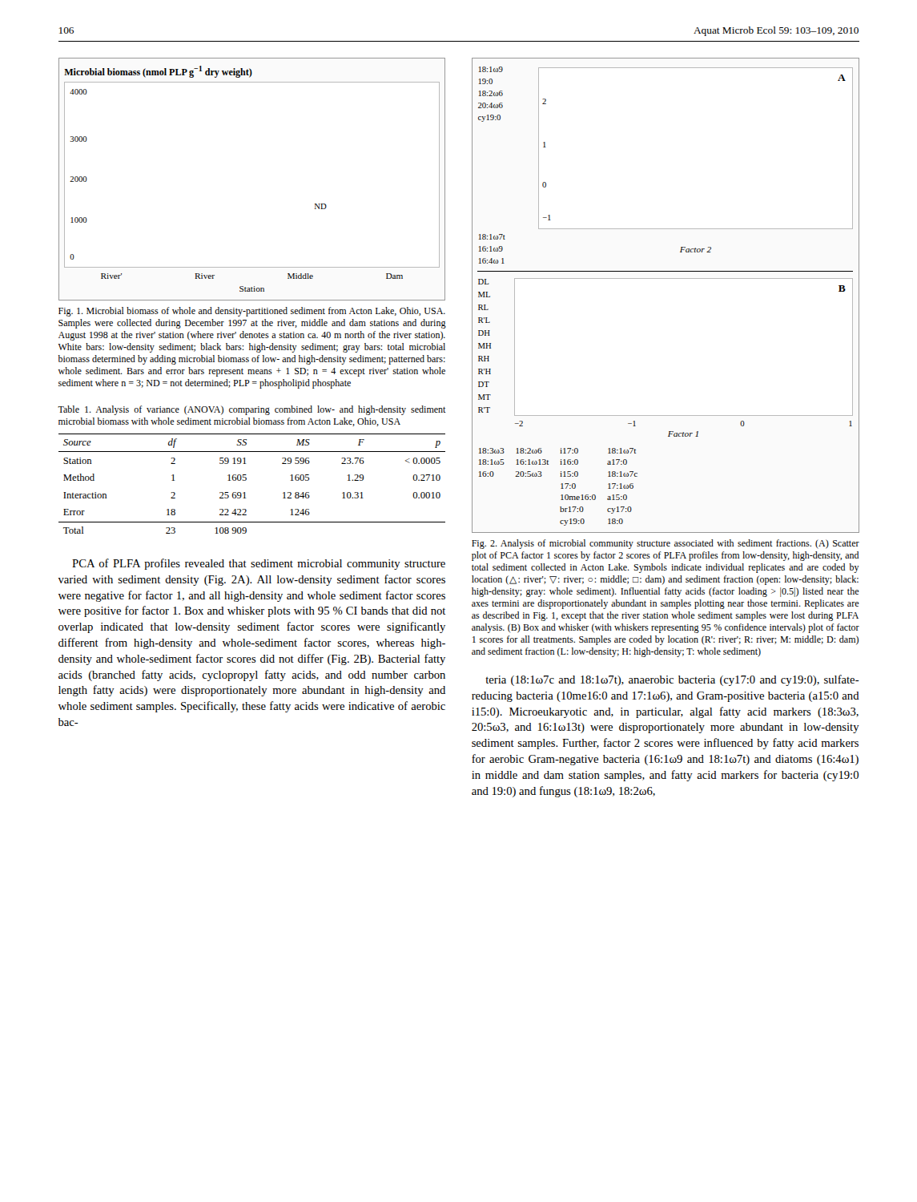106 Aquat Microb Ecol 59: 103–109, 2010
Microbial biomass (nmol PLP g−1 dry weight)
4000
3000
2000
1000
0
ND
River'River Middle Dam
Station
Fig. 1. Microbial biomass of whole and density-partitioned sediment from Acton Lake, Ohio, USA. Samples were collected during December 1997 at the river, middle and dam stations and during August 1998 at the river' station (where river' denotes a station ca. 40 m north of the river station). White bars: low-density sediment; black bars: high-density sediment; gray bars: total microbial biomass determined by adding microbial biomass of low- and high-density sediment; patterned bars: whole sediment. Bars and error bars represent means + 1 SD; n = 4 except river' station whole sediment where n = 3; ND = not determined; PLP = phospholipid phosphate
Table 1. Analysis of variance (ANOVA) comparing combined low- and high-density sediment microbial biomass with whole sediment microbial biomass from Acton Lake, Ohio, USA
| Source | df | SS | MS | F | p |
| --- | --- | --- | --- | --- | --- |
| Station | 2 | 59 191 | 29 596 | 23.76 | < 0.0005 |
| Method | 1 | 1605 | 1605 | 1.29 | 0.2710 |
| Interaction | 2 | 25 691 | 12 846 | 10.31 | 0.0010 |
| Error | 18 | 22 422 | 1246 | | |
| Total | 23 | 108 909 | | | |
PCA of PLFA profiles revealed that sediment microbial community structure varied with sediment density (Fig. 2A). All low-density sediment factor scores were negative for factor 1, and all high-density and whole sediment factor scores were positive for factor 1. Box and whisker plots with 95 % CI bands that did not overlap indicated that low-density sediment factor scores were significantly different from high-density and whole-sediment factor scores, whereas high-density and whole-sediment factor scores did not differ (Fig. 2B). Bacterial fatty acids (branched fatty acids, cyclopropyl fatty acids, and odd number carbon length fatty acids) were disproportionately more abundant in high-density and whole sediment samples. Specifically, these fatty acids were indicative of aerobic bac-
18:1ω9
19:0
18:2ω6
20:4ω6
cy19:0
A
2
1
0
−1
18:1ω7t
16:1ω9
16:4ω 1
Factor 2
DL
ML
RL
R'L
DH
MH
RH
R'H
DT
MT
R'T
B
−2−101
Factor 1
18:3ω3
18:1ω5
16:0
18:2ω6
16:1ω13t
20:5ω3
i17:0
i16:0
i15:0
17:0
10me16:0
br17:0
cy19:0
18:1ω7t
a17:0
18:1ω7c
17:1ω6
a15:0
cy17:0
18:0
Fig. 2. Analysis of microbial community structure associated with sediment fractions. (A) Scatter plot of PCA factor 1 scores by factor 2 scores of PLFA profiles from low-density, high-density, and total sediment collected in Acton Lake. Symbols indicate individual replicates and are coded by location (△: river'; ▽: river; ○: middle; □: dam) and sediment fraction (open: low-density; black: high-density; gray: whole sediment). Influential fatty acids (factor loading > |0.5|) listed near the axes termini are disproportionately abundant in samples plotting near those termini. Replicates are as described in Fig. 1, except that the river station whole sediment samples were lost during PLFA analysis. (B) Box and whisker (with whiskers representing 95 % confidence intervals) plot of factor 1 scores for all treatments. Samples are coded by location (R': river'; R: river; M: middle; D: dam) and sediment fraction (L: low-density; H: high-density; T: whole sediment)
teria (18:1ω7c and 18:1ω7t), anaerobic bacteria (cy17:0 and cy19:0), sulfate-reducing bacteria (10me16:0 and 17:1ω6), and Gram-positive bacteria (a15:0 and i15:0). Microeukaryotic and, in particular, algal fatty acid markers (18:3ω3, 20:5ω3, and 16:1ω13t) were disproportionately more abundant in low-density sediment samples. Further, factor 2 scores were influenced by fatty acid markers for aerobic Gram-negative bacteria (16:1ω9 and 18:1ω7t) and diatoms (16:4ω1) in middle and dam station samples, and fatty acid markers for bacteria (cy19:0 and 19:0) and fungus (18:1ω9, 18:2ω6,